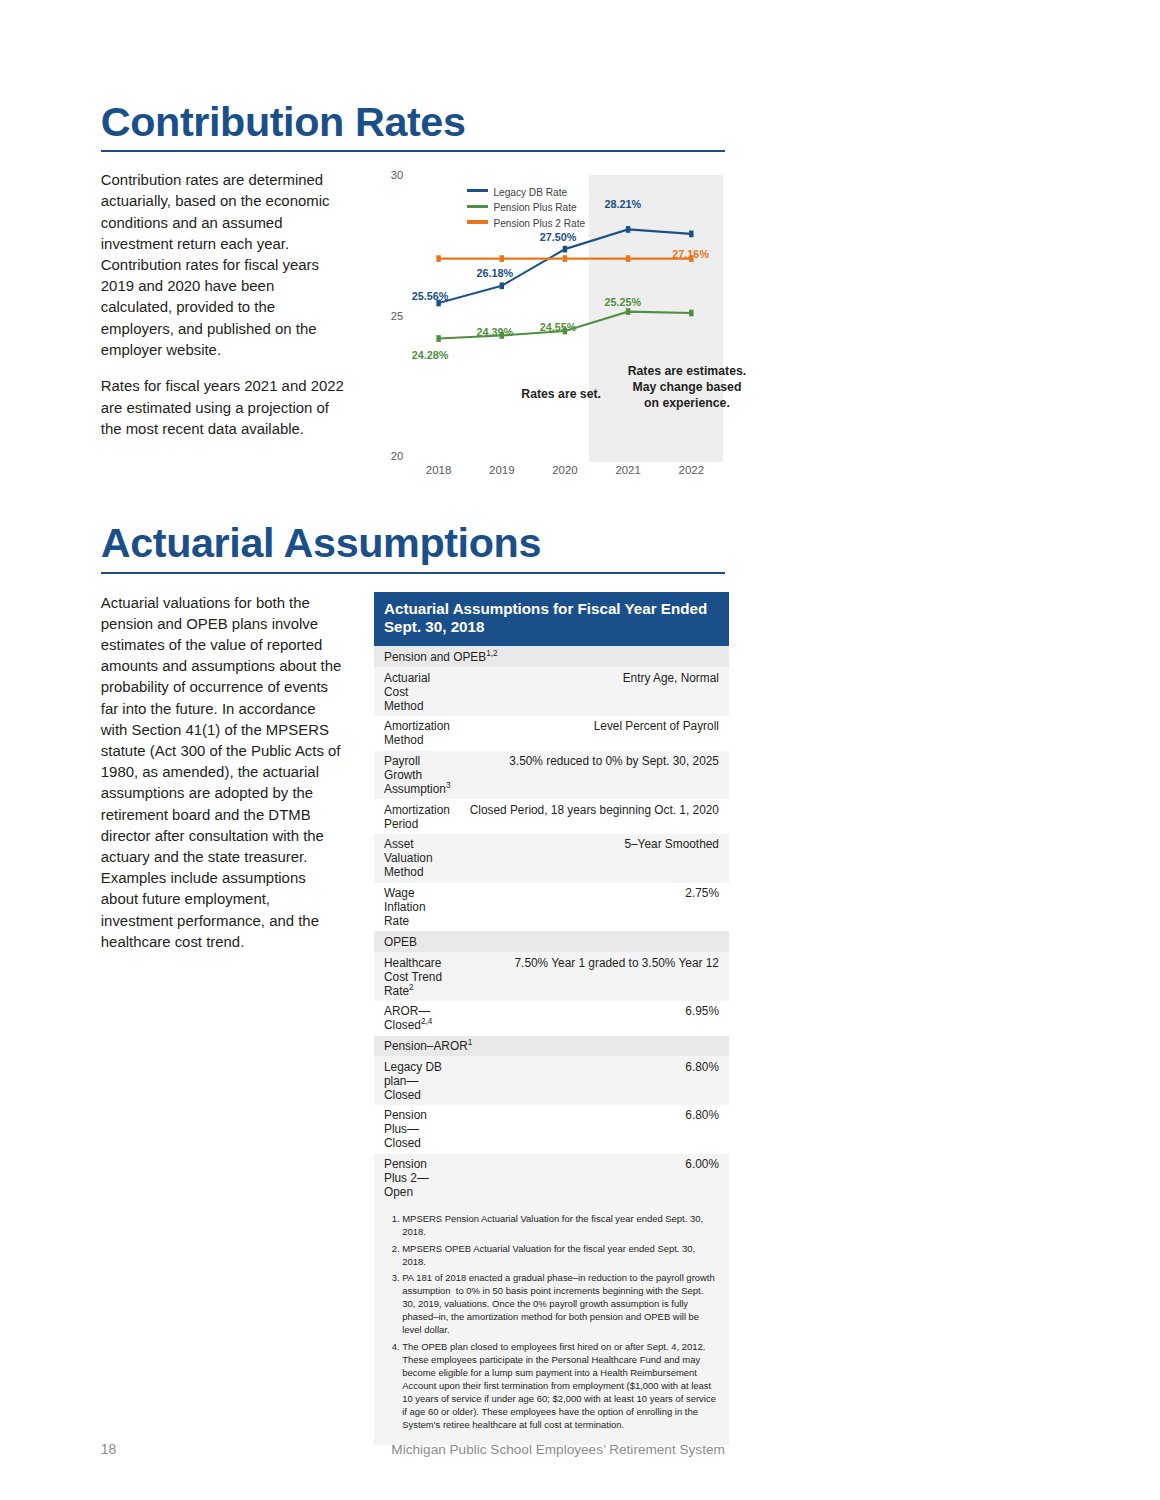Contribution Rates
Contribution rates are determined actuarially, based on the economic conditions and an assumed investment return each year. Contribution rates for fiscal years 2019 and 2020 have been calculated, provided to the employers, and published on the employer website.
Rates for fiscal years 2021 and 2022 are estimated using a projection of the most recent data available.
30
25
20
Legacy DB Rate
Pension Plus Rate
Pension Plus 2 Rate
25.56%
26.18%
27.50%
28.21%
24.28%
24.39%
24.55%
25.25%
27.16%
Rates are set.
Rates are estimates.
May change based
on experience.
20182019202020212022
Actuarial Assumptions
Actuarial valuations for both the pension and OPEB plans involve estimates of the value of reported amounts and assumptions about the probability of occurrence of events far into the future. In accordance with Section 41(1) of the MPSERS statute (Act 300 of the Public Acts of 1980, as amended), the actuarial assumptions are adopted by the retirement board and the DTMB director after consultation with the actuary and the state treasurer. Examples include assumptions about future employment, investment performance, and the healthcare cost trend.
Actuarial Assumptions for Fiscal Year Ended
Sept. 30, 2018
| Pension and OPEB 1,2 |
| Actuarial Cost Method | Entry Age, Normal |
| Amortization Method | Level Percent of Payroll |
| Payroll Growth Assumption 3 | 3.50% reduced to 0% by Sept. 30, 2025 |
| Amortization Period | Closed Period, 18 years beginning Oct. 1, 2020 |
| Asset Valuation Method | 5–Year Smoothed |
| Wage Inflation Rate | 2.75% |
| OPEB |
| Healthcare Cost Trend Rate 2 | 7.50% Year 1 graded to 3.50% Year 12 |
| AROR—Closed 2,4 | 6.95% |
| Pension–AROR 1 |
| Legacy DB plan—Closed | 6.80% |
| Pension Plus—Closed | 6.80% |
| Pension Plus 2—Open | 6.00% |
MPSERS Pension Actuarial Valuation for the fiscal year ended Sept. 30, 2018.
MPSERS OPEB Actuarial Valuation for the fiscal year ended Sept. 30, 2018.
PA 181 of 2018 enacted a gradual phase–in reduction to the payroll growth assumption to 0% in 50 basis point increments beginning with the Sept. 30, 2019, valuations. Once the 0% payroll growth assumption is fully phased–in, the amortization method for both pension and OPEB will be level dollar.
The OPEB plan closed to employees first hired on or after Sept. 4, 2012. These employees participate in the Personal Healthcare Fund and may become eligible for a lump sum payment into a Health Reimbursement Account upon their first termination from employment ($1,000 with at least 10 years of service if under age 60; $2,000 with at least 10 years of service if age 60 or older). These employees have the option of enrolling in the System's retiree healthcare at full cost at termination.
18
Michigan Public School Employees’ Retirement System